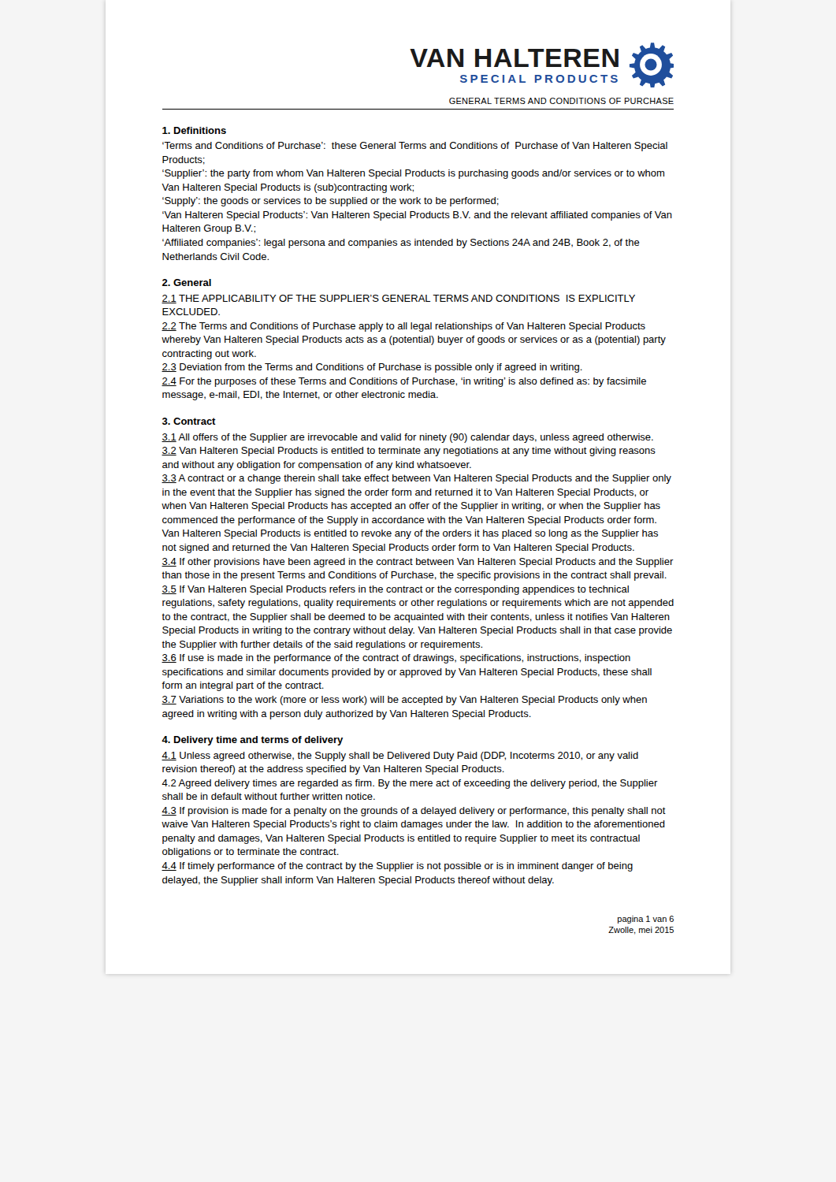VAN HALTEREN
SPECIAL PRODUCTS
GENERAL TERMS AND CONDITIONS OF PURCHASE
1. Definitions
‘Terms and Conditions of Purchase’: these General Terms and Conditions of Purchase of Van Halteren Special Products;
‘Supplier’: the party from whom Van Halteren Special Products is purchasing goods and/or services or to whom Van Halteren Special Products is (sub)contracting work;
‘Supply’: the goods or services to be supplied or the work to be performed;
‘Van Halteren Special Products’: Van Halteren Special Products B.V. and the relevant affiliated companies of Van Halteren Group B.V.;
‘Affiliated companies’: legal persona and companies as intended by Sections 24A and 24B, Book 2, of the Netherlands Civil Code.
2. General
2.1 THE APPLICABILITY OF THE SUPPLIER’S GENERAL TERMS AND CONDITIONS IS EXPLICITLY EXCLUDED.
2.2 The Terms and Conditions of Purchase apply to all legal relationships of Van Halteren Special Products whereby Van Halteren Special Products acts as a (potential) buyer of goods or services or as a (potential) party contracting out work.
2.3 Deviation from the Terms and Conditions of Purchase is possible only if agreed in writing.
2.4 For the purposes of these Terms and Conditions of Purchase, ‘in writing’ is also defined as: by facsimile message, e-mail, EDI, the Internet, or other electronic media.
3. Contract
3.1 All offers of the Supplier are irrevocable and valid for ninety (90) calendar days, unless agreed otherwise.
3.2 Van Halteren Special Products is entitled to terminate any negotiations at any time without giving reasons and without any obligation for compensation of any kind whatsoever.
3.3 A contract or a change therein shall take effect between Van Halteren Special Products and the Supplier only in the event that the Supplier has signed the order form and returned it to Van Halteren Special Products, or when Van Halteren Special Products has accepted an offer of the Supplier in writing, or when the Supplier has commenced the performance of the Supply in accordance with the Van Halteren Special Products order form. Van Halteren Special Products is entitled to revoke any of the orders it has placed so long as the Supplier has not signed and returned the Van Halteren Special Products order form to Van Halteren Special Products.
3.4 If other provisions have been agreed in the contract between Van Halteren Special Products and the Supplier than those in the present Terms and Conditions of Purchase, the specific provisions in the contract shall prevail.
3.5 If Van Halteren Special Products refers in the contract or the corresponding appendices to technical regulations, safety regulations, quality requirements or other regulations or requirements which are not appended to the contract, the Supplier shall be deemed to be acquainted with their contents, unless it notifies Van Halteren Special Products in writing to the contrary without delay. Van Halteren Special Products shall in that case provide the Supplier with further details of the said regulations or requirements.
3.6 If use is made in the performance of the contract of drawings, specifications, instructions, inspection specifications and similar documents provided by or approved by Van Halteren Special Products, these shall form an integral part of the contract.
3.7 Variations to the work (more or less work) will be accepted by Van Halteren Special Products only when agreed in writing with a person duly authorized by Van Halteren Special Products.
4. Delivery time and terms of delivery
4.1 Unless agreed otherwise, the Supply shall be Delivered Duty Paid (DDP, Incoterms 2010, or any valid revision thereof) at the address specified by Van Halteren Special Products.
4.2 Agreed delivery times are regarded as firm. By the mere act of exceeding the delivery period, the Supplier shall be in default without further written notice.
4.3 If provision is made for a penalty on the grounds of a delayed delivery or performance, this penalty shall not waive Van Halteren Special Products’s right to claim damages under the law. In addition to the aforementioned penalty and damages, Van Halteren Special Products is entitled to require Supplier to meet its contractual obligations or to terminate the contract.
4.4 If timely performance of the contract by the Supplier is not possible or is in imminent danger of being delayed, the Supplier shall inform Van Halteren Special Products thereof without delay.
pagina 1 van 6
Zwolle, mei 2015